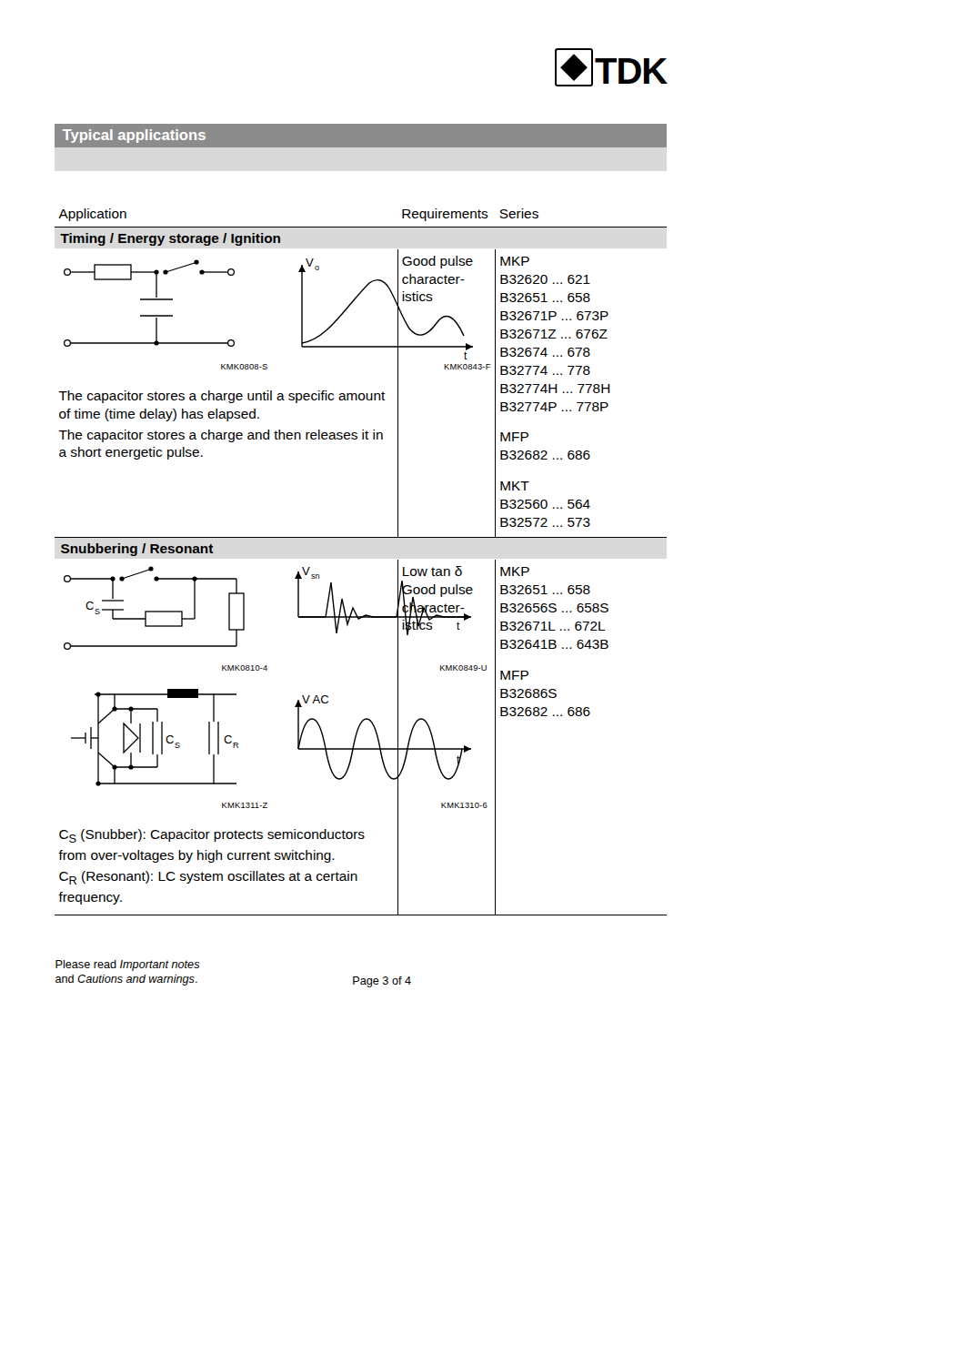TDK
Typical applications
| Application | Require­ments | Series |
| --- | --- | --- |
| Timing / Energy storage / Ignition |
| KMK0808-S V o t KMK0843-F The capacitor stores a charge until a specific amount of time (time delay) has elapsed. The capacitor stores a charge and then releases it in a short energetic pulse. | Good pulse character­istics | MKP B32620 ... 621 B32651 ... 658 B32671P ... 673P B32671Z ... 676Z B32674 ... 678 B32774 ... 778 B32774H ... 778H B32774P ... 778P MFP B32682 ... 686 MKT B32560 ... 564 B32572 ... 573 |
| Snubbering / Resonant |
| C S KMK0810-4 V sn t KMK0849-U C S C R KMK1311-Z V AC t KMK1310-6 C S (Snubber): Capacitor protects semiconductors from over-voltages by high current switching. C R (Resonant): LC system oscillates at a certain frequency. | Low tan δ Good pulse character­istics | MKP B32651 ... 658 B32656S ... 658S B32671L ... 672L B32641B ... 643B MFP B32686S B32682 ... 686 |
Please read Important notes
and Cautions and warnings.
Page 3 of 4